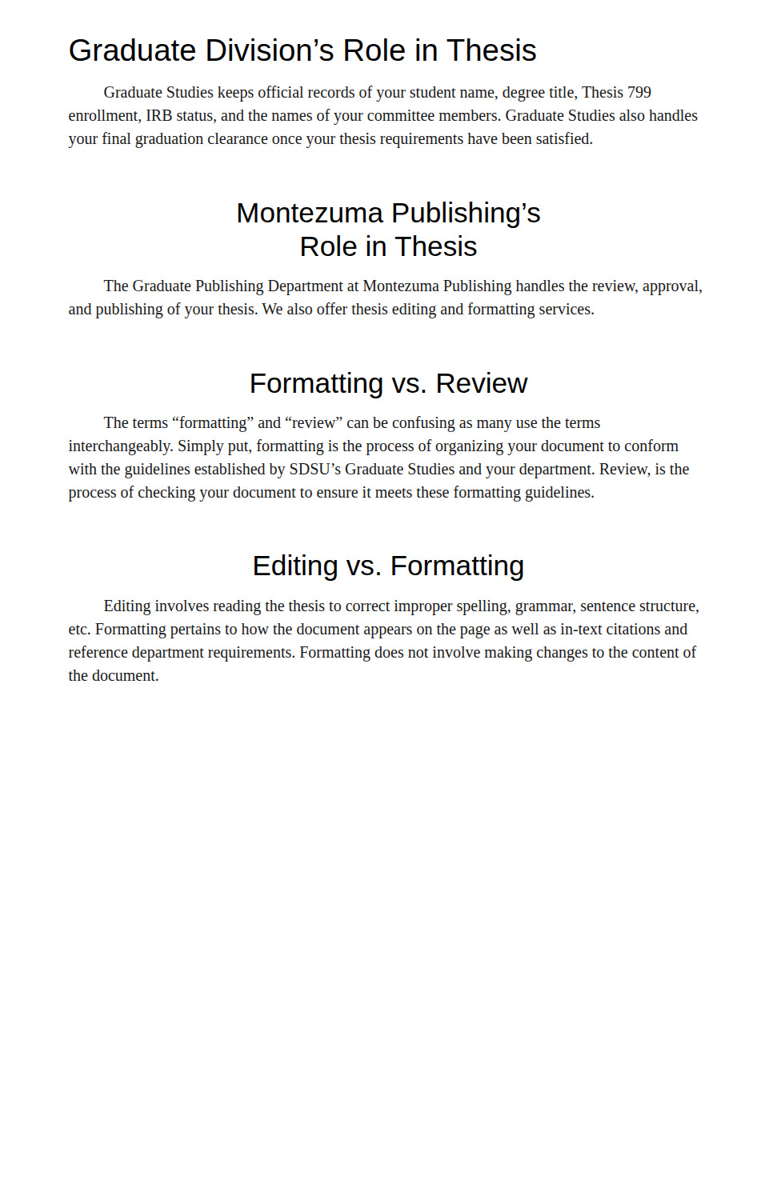Graduate Division’s Role in Thesis
Graduate Studies keeps official records of your student name, degree title, Thesis 799 enrollment, IRB status, and the names of your committee members. Graduate Studies also handles your final graduation clearance once your thesis requirements have been satisfied.
Montezuma Publishing’s
Role in Thesis
The Graduate Publishing Department at Montezuma Publishing handles the review, approval, and publishing of your thesis. We also offer thesis editing and formatting services.
Formatting vs. Review
The terms “formatting” and “review” can be confusing as many use the terms interchangeably. Simply put, formatting is the process of organizing your document to conform with the guidelines established by SDSU’s Graduate Studies and your department. Review, is the process of checking your document to ensure it meets these formatting guidelines.
Editing vs. Formatting
Editing involves reading the thesis to correct improper spelling, grammar, sentence structure, etc. Formatting pertains to how the document appears on the page as well as in-text citations and reference department requirements. Formatting does not involve making changes to the content of the document.